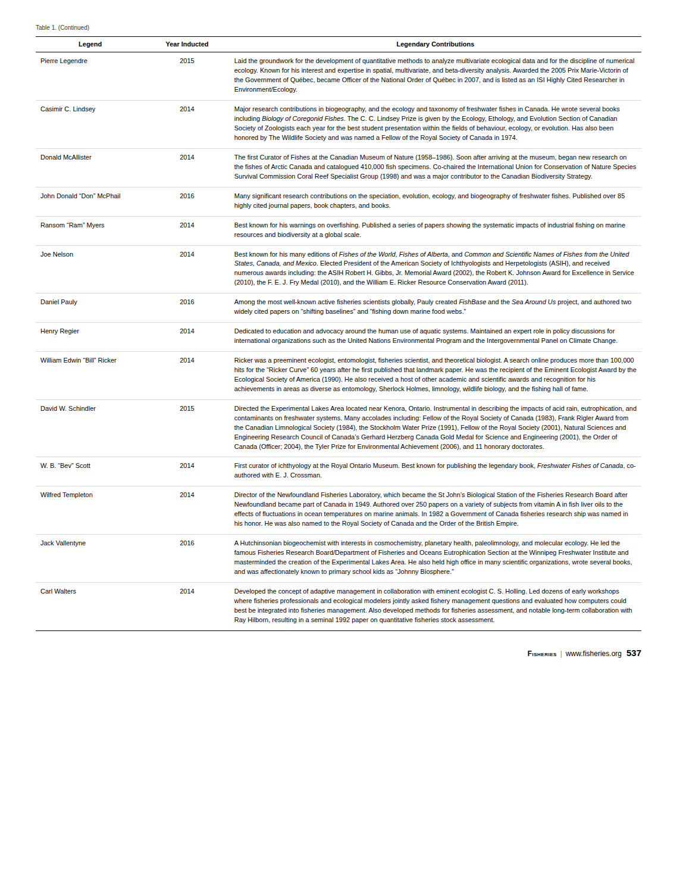Table 1. (Continued)
| Legend | Year Inducted | Legendary Contributions |
| --- | --- | --- |
| Pierre Legendre | 2015 | Laid the groundwork for the development of quantitative methods to analyze multivariate ecological data and for the discipline of numerical ecology. Known for his interest and expertise in spatial, multivariate, and beta-diversity analysis. Awarded the 2005 Prix Marie-Victorin of the Government of Québec, became Officer of the National Order of Québec in 2007, and is listed as an ISI Highly Cited Researcher in Environment/Ecology. |
| Casimir C. Lindsey | 2014 | Major research contributions in biogeography, and the ecology and taxonomy of freshwater fishes in Canada. He wrote several books including Biology of Coregonid Fishes . The C. C. Lindsey Prize is given by the Ecology, Ethology, and Evolution Section of Canadian Society of Zoologists each year for the best student presentation within the fields of behaviour, ecology, or evolution. Has also been honored by The Wildlife Society and was named a Fellow of the Royal Society of Canada in 1974. |
| Donald McAllister | 2014 | The first Curator of Fishes at the Canadian Museum of Nature (1958–1986). Soon after arriving at the museum, began new research on the fishes of Arctic Canada and catalogued 410,000 fish specimens. Co-chaired the International Union for Conservation of Nature Species Survival Commission Coral Reef Specialist Group (1998) and was a major contributor to the Canadian Biodiversity Strategy. |
| John Donald “Don” McPhail | 2016 | Many significant research contributions on the speciation, evolution, ecology, and biogeography of freshwater fishes. Published over 85 highly cited journal papers, book chapters, and books. |
| Ransom “Ram” Myers | 2014 | Best known for his warnings on overfishing. Published a series of papers showing the systematic impacts of industrial fishing on marine resources and biodiversity at a global scale. |
| Joe Nelson | 2014 | Best known for his many editions of Fishes of the World , Fishes of Alberta , and Common and Scientific Names of Fishes from the United States, Canada, and Mexico . Elected President of the American Society of Ichthyologists and Herpetologists (ASIH), and received numerous awards including: the ASIH Robert H. Gibbs, Jr. Memorial Award (2002), the Robert K. Johnson Award for Excellence in Service (2010), the F. E. J. Fry Medal (2010), and the William E. Ricker Resource Conservation Award (2011). |
| Daniel Pauly | 2016 | Among the most well-known active fisheries scientists globally, Pauly created FishBase and the Sea Around Us project, and authored two widely cited papers on “shifting baselines” and “fishing down marine food webs.” |
| Henry Regier | 2014 | Dedicated to education and advocacy around the human use of aquatic systems. Maintained an expert role in policy discussions for international organizations such as the United Nations Environmental Program and the Intergovernmental Panel on Climate Change. |
| William Edwin “Bill” Ricker | 2014 | Ricker was a preeminent ecologist, entomologist, fisheries scientist, and theoretical biologist. A search online produces more than 100,000 hits for the “Ricker Curve” 60 years after he first published that landmark paper. He was the recipient of the Eminent Ecologist Award by the Ecological Society of America (1990). He also received a host of other academic and scientific awards and recognition for his achievements in areas as diverse as entomology, Sherlock Holmes, limnology, wildlife biology, and the fishing hall of fame. |
| David W. Schindler | 2015 | Directed the Experimental Lakes Area located near Kenora, Ontario. Instrumental in describing the impacts of acid rain, eutrophication, and contaminants on freshwater systems. Many accolades including: Fellow of the Royal Society of Canada (1983), Frank Rigler Award from the Canadian Limnological Society (1984), the Stockholm Water Prize (1991), Fellow of the Royal Society (2001), Natural Sciences and Engineering Research Council of Canada’s Gerhard Herzberg Canada Gold Medal for Science and Engineering (2001), the Order of Canada (Officer; 2004), the Tyler Prize for Environmental Achievement (2006), and 11 honorary doctorates. |
| W. B. “Bev” Scott | 2014 | First curator of ichthyology at the Royal Ontario Museum. Best known for publishing the legendary book, Freshwater Fishes of Canada , co-authored with E. J. Crossman. |
| Wilfred Templeton | 2014 | Director of the Newfoundland Fisheries Laboratory, which became the St John’s Biological Station of the Fisheries Research Board after Newfoundland became part of Canada in 1949. Authored over 250 papers on a variety of subjects from vitamin A in fish liver oils to the effects of fluctuations in ocean temperatures on marine animals. In 1982 a Government of Canada fisheries research ship was named in his honor. He was also named to the Royal Society of Canada and the Order of the British Empire. |
| Jack Vallentyne | 2016 | A Hutchinsonian biogeochemist with interests in cosmochemistry, planetary health, paleolimnology, and molecular ecology. He led the famous Fisheries Research Board/Department of Fisheries and Oceans Eutrophication Section at the Winnipeg Freshwater Institute and masterminded the creation of the Experimental Lakes Area. He also held high office in many scientific organizations, wrote several books, and was affectionately known to primary school kids as “Johnny Biosphere.” |
| Carl Walters | 2014 | Developed the concept of adaptive management in collaboration with eminent ecologist C. S. Holling. Led dozens of early workshops where fisheries professionals and ecological modelers jointly asked fishery management questions and evaluated how computers could best be integrated into fisheries management. Also developed methods for fisheries assessment, and notable long-term collaboration with Ray Hilborn, resulting in a seminal 1992 paper on quantitative fisheries stock assessment. |
Fisheries|www.fisheries.org 537